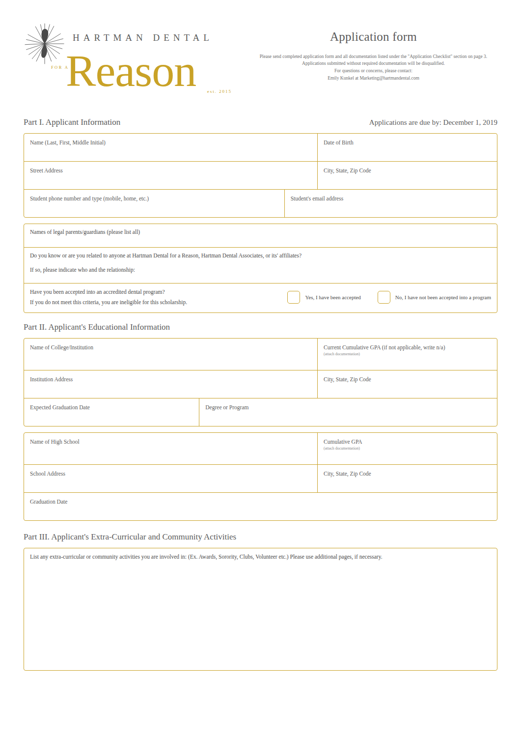HARTMAN DENTAL
FOR A
Reason
est. 2015
Application form
Please send completed application form and all documentation listed under the "Application Checklist" section on page 3. Applications submitted without required documentation will be disqualified.
For questions or concerns, please contact:
Emily Kunkel at Marketing@hartmandental.com
Part I. Applicant Information
Applications are due by: December 1, 2019
Name (Last, First, Middle Initial)
Date of Birth
Street Address
City, State, Zip Code
Student phone number and type (mobile, home, etc.)
Student's email address
Names of legal parents/guardians (please list all)
Do you know or are you related to anyone at Hartman Dental for a Reason, Hartman Dental Associates, or its' affiliates?
If so, please indicate who and the relationship:
Have you been accepted into an accredited dental program?
If you do not meet this criteria, you are ineligible for this scholarship.
Yes, I have been accepted No, I have not been accepted into a program
Part II. Applicant's Educational Information
Name of College/Institution
Current Cumulative GPA (if not applicable, write n/a) (attach documentation)
Institution Address
City, State, Zip Code
Expected Graduation Date
Degree or Program
Name of High School
Cumulative GPA (attach documentation)
School Address
City, State, Zip Code
Graduation Date
Part III. Applicant's Extra-Curricular and Community Activities
List any extra-curricular or community activities you are involved in: (Ex. Awards, Sorority, Clubs, Volunteer etc.) Please use additional pages, if necessary.